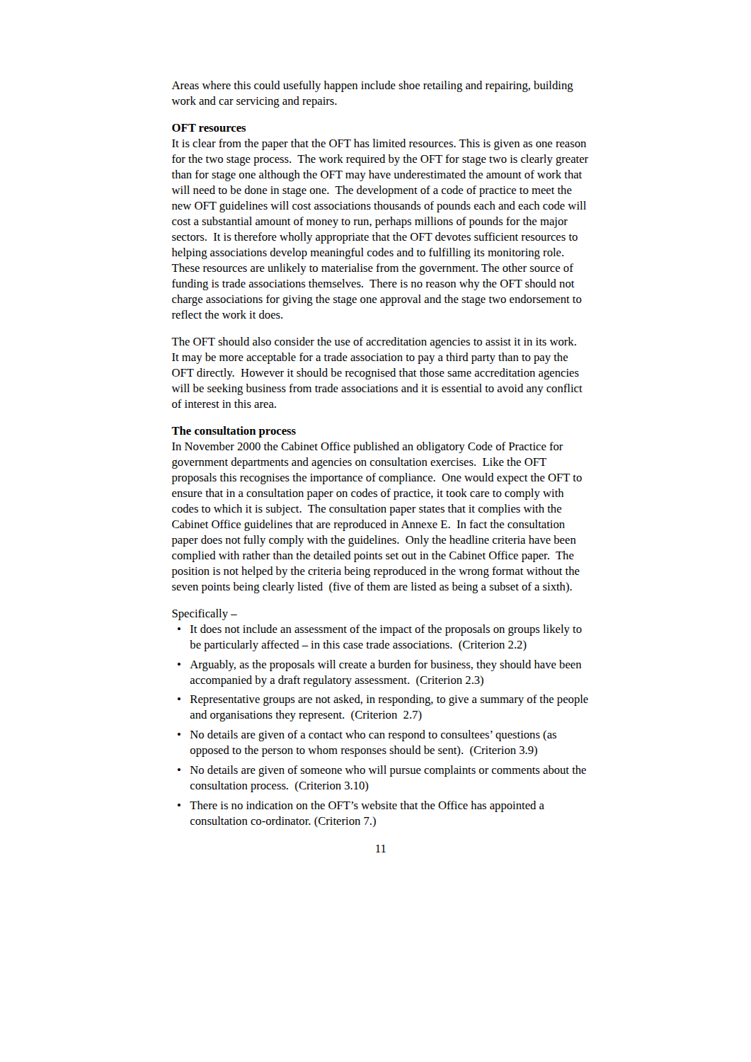Areas where this could usefully happen include shoe retailing and repairing, building work and car servicing and repairs.
OFT resources
It is clear from the paper that the OFT has limited resources. This is given as one reason for the two stage process. The work required by the OFT for stage two is clearly greater than for stage one although the OFT may have underestimated the amount of work that will need to be done in stage one. The development of a code of practice to meet the new OFT guidelines will cost associations thousands of pounds each and each code will cost a substantial amount of money to run, perhaps millions of pounds for the major sectors. It is therefore wholly appropriate that the OFT devotes sufficient resources to helping associations develop meaningful codes and to fulfilling its monitoring role. These resources are unlikely to materialise from the government. The other source of funding is trade associations themselves. There is no reason why the OFT should not charge associations for giving the stage one approval and the stage two endorsement to reflect the work it does.
The OFT should also consider the use of accreditation agencies to assist it in its work. It may be more acceptable for a trade association to pay a third party than to pay the OFT directly. However it should be recognised that those same accreditation agencies will be seeking business from trade associations and it is essential to avoid any conflict of interest in this area.
The consultation process
In November 2000 the Cabinet Office published an obligatory Code of Practice for government departments and agencies on consultation exercises. Like the OFT proposals this recognises the importance of compliance. One would expect the OFT to ensure that in a consultation paper on codes of practice, it took care to comply with codes to which it is subject. The consultation paper states that it complies with the Cabinet Office guidelines that are reproduced in Annexe E. In fact the consultation paper does not fully comply with the guidelines. Only the headline criteria have been complied with rather than the detailed points set out in the Cabinet Office paper. The position is not helped by the criteria being reproduced in the wrong format without the seven points being clearly listed (five of them are listed as being a subset of a sixth).
Specifically –
It does not include an assessment of the impact of the proposals on groups likely to be particularly affected – in this case trade associations. (Criterion 2.2)
Arguably, as the proposals will create a burden for business, they should have been accompanied by a draft regulatory assessment. (Criterion 2.3)
Representative groups are not asked, in responding, to give a summary of the people and organisations they represent. (Criterion 2.7)
No details are given of a contact who can respond to consultees’ questions (as opposed to the person to whom responses should be sent). (Criterion 3.9)
No details are given of someone who will pursue complaints or comments about the consultation process. (Criterion 3.10)
There is no indication on the OFT’s website that the Office has appointed a consultation co-ordinator. (Criterion 7.)
11